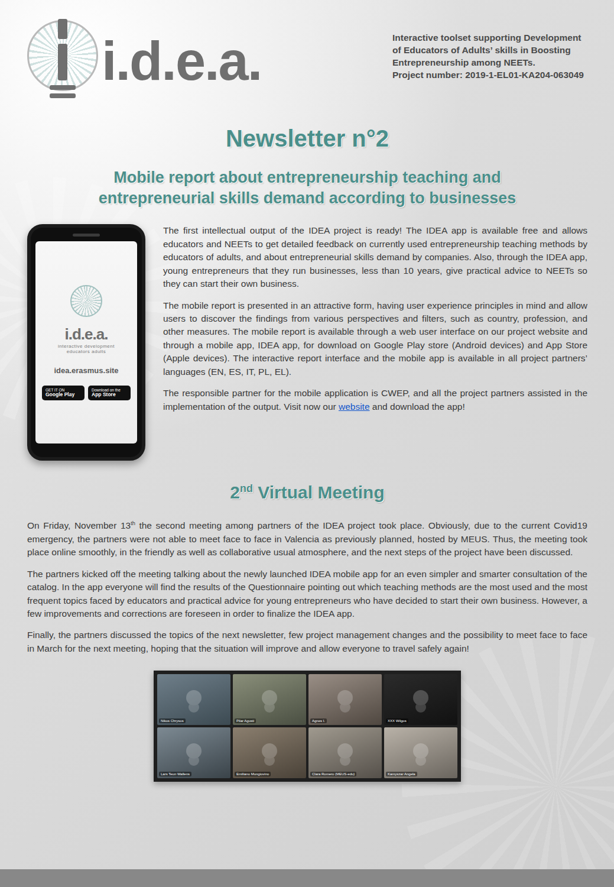i.d.e.a.
Interactive toolset supporting Development of Educators of Adults’ skills in Boosting Entrepreneurship among NEETs.
Project number: 2019-1-EL01-KA204-063049
Newsletter n°2
Mobile report about entrepreneurship teaching and
entrepreneurial skills demand according to businesses
i.d.e.a.
interactive development
educators adults
idea.erasmus.site
GET IT ONGoogle Play
Download on theApp Store
The first intellectual output of the IDEA project is ready! The IDEA app is available free and allows educators and NEETs to get detailed feedback on currently used entrepreneurship teaching methods by educators of adults, and about entrepreneurial skills demand by companies. Also, through the IDEA app, young entrepreneurs that they run businesses, less than 10 years, give practical advice to NEETs so they can start their own business.
The mobile report is presented in an attractive form, having user experience principles in mind and allow users to discover the findings from various perspectives and filters, such as country, profession, and other measures. The mobile report is available through a web user interface on our project website and through a mobile app, IDEA app, for download on Google Play store (Android devices) and App Store (Apple devices). The interactive report interface and the mobile app is available in all project partners’ languages (EN, ES, IT, PL, EL).
The responsible partner for the mobile application is CWEP, and all the project partners assisted in the implementation of the output. Visit now our website and download the app!
2nd Virtual Meeting
On Friday, November 13th the second meeting among partners of the IDEA project took place. Obviously, due to the current Covid19 emergency, the partners were not able to meet face to face in Valencia as previously planned, hosted by MEUS. Thus, the meeting took place online smoothly, in the friendly as well as collaborative usual atmosphere, and the next steps of the project have been discussed.
The partners kicked off the meeting talking about the newly launched IDEA mobile app for an even simpler and smarter consultation of the catalog. In the app everyone will find the results of the Questionnaire pointing out which teaching methods are the most used and the most frequent topics faced by educators and practical advice for young entrepreneurs who have decided to start their own business. However, a few improvements and corrections are foreseen in order to finalize the IDEA app.
Finally, the partners discussed the topics of the next newsletter, few project management changes and the possibility to meet face to face in March for the next meeting, hoping that the situation will improve and allow everyone to travel safely again!
Nikos Chrysos
Pilar Agusti
Agnes I.
XXX Wilgos
Lars Teun Wallens
Emiliano Mungiovino
Clara Romero (MEUS-edu)
Kamyszar Angela